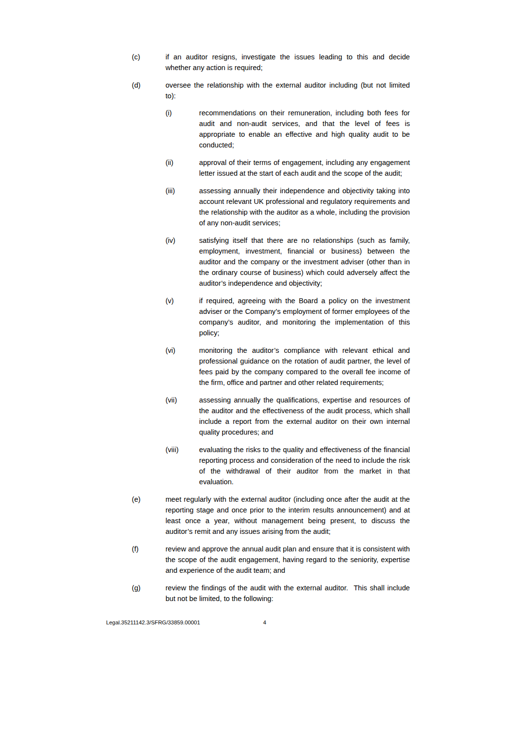(c)
if an auditor resigns, investigate the issues leading to this and decide whether any action is required;
(d)
oversee the relationship with the external auditor including (but not limited to):
(i)
recommendations on their remuneration, including both fees for audit and non-audit services, and that the level of fees is appropriate to enable an effective and high quality audit to be conducted;
(ii)
approval of their terms of engagement, including any engagement letter issued at the start of each audit and the scope of the audit;
(iii)
assessing annually their independence and objectivity taking into account relevant UK professional and regulatory requirements and the relationship with the auditor as a whole, including the provision of any non-audit services;
(iv)
satisfying itself that there are no relationships (such as family, employment, investment, financial or business) between the auditor and the company or the investment adviser (other than in the ordinary course of business) which could adversely affect the auditor’s independence and objectivity;
(v)
if required, agreeing with the Board a policy on the investment adviser or the Company’s employment of former employees of the company’s auditor, and monitoring the implementation of this policy;
(vi)
monitoring the auditor’s compliance with relevant ethical and professional guidance on the rotation of audit partner, the level of fees paid by the company compared to the overall fee income of the firm, office and partner and other related requirements;
(vii)
assessing annually the qualifications, expertise and resources of the auditor and the effectiveness of the audit process, which shall include a report from the external auditor on their own internal quality procedures; and
(viii)
evaluating the risks to the quality and effectiveness of the financial reporting process and consideration of the need to include the risk of the withdrawal of their auditor from the market in that evaluation.
(e)
meet regularly with the external auditor (including once after the audit at the reporting stage and once prior to the interim results announcement) and at least once a year, without management being present, to discuss the auditor’s remit and any issues arising from the audit;
(f)
review and approve the annual audit plan and ensure that it is consistent with the scope of the audit engagement, having regard to the seniority, expertise and experience of the audit team; and
(g)
review the findings of the audit with the external auditor. This shall include but not be limited, to the following:
Legal.35211142.3/SFRG/33859.00001
4